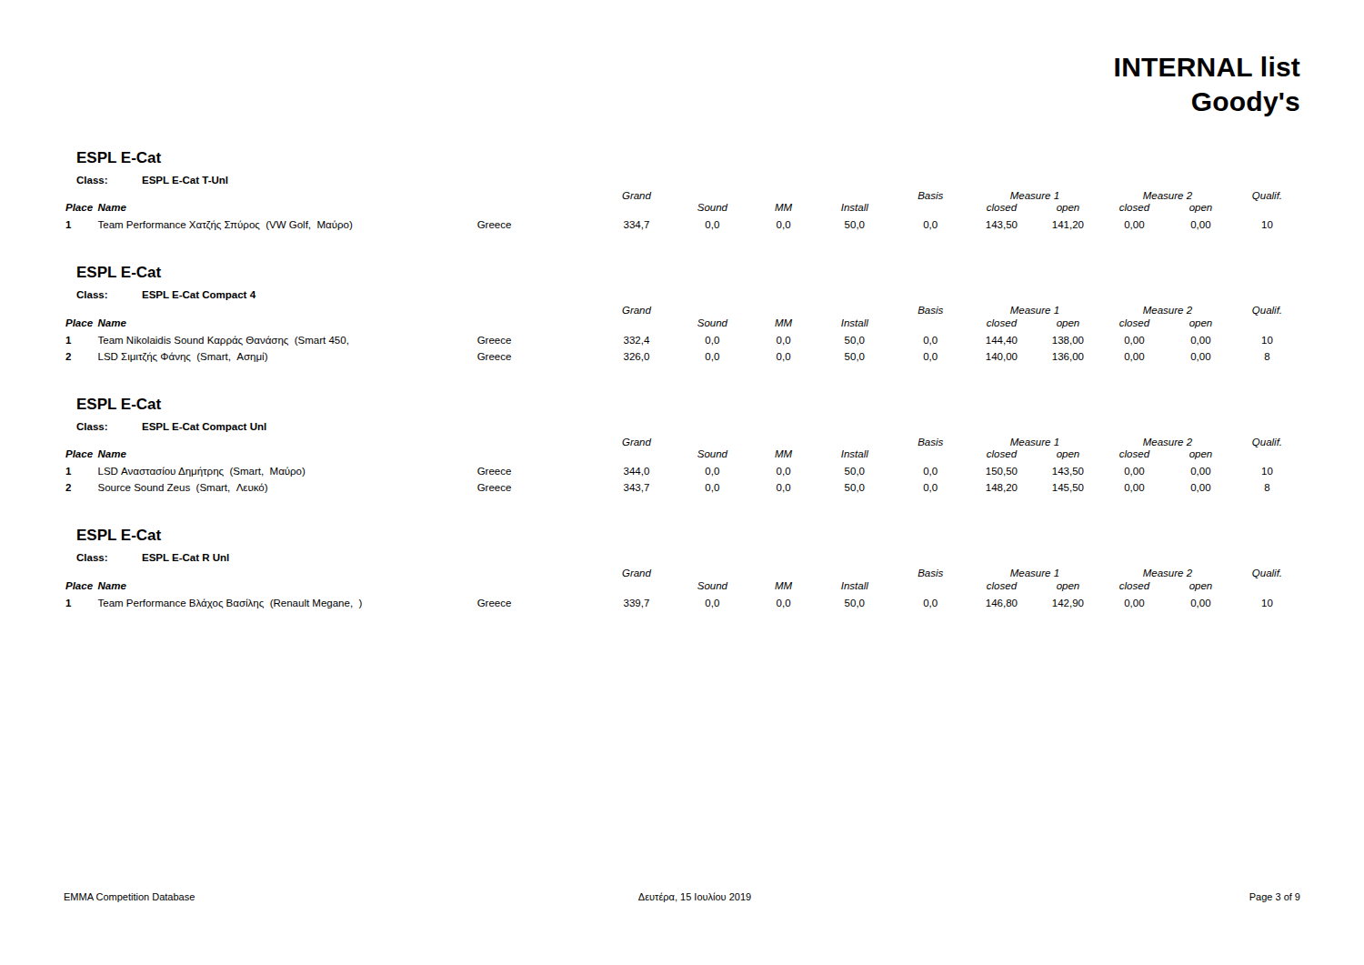INTERNAL list Goody's
ESPL E-Cat
Class: ESPL E-Cat T-Unl
| | | | Grand | | | | Basis | Measure 1 | Measure 2 | Qualif. |
| --- | --- | --- | --- | --- | --- | --- | --- | --- | --- | --- |
| Place | Name | | | Sound | MM | Install | | closed | open | closed | open | |
| 1 | Team Performance Χατζής Σπύρος (VW Golf, Μαύρο) | Greece | 334,7 | 0,0 | 0,0 | 50,0 | 0,0 | 143,50 | 141,20 | 0,00 | 0,00 | 10 |
ESPL E-Cat
Class: ESPL E-Cat Compact 4
| | | | Grand | | | | Basis | Measure 1 | Measure 2 | Qualif. |
| --- | --- | --- | --- | --- | --- | --- | --- | --- | --- | --- |
| Place | Name | | | Sound | MM | Install | | closed | open | closed | open | |
| 1 | Team Nikolaidis Sound Καρράς Θανάσης (Smart 450, | Greece | 332,4 | 0,0 | 0,0 | 50,0 | 0,0 | 144,40 | 138,00 | 0,00 | 0,00 | 10 |
| 2 | LSD Σιμιτζής Φάνης (Smart, Ασημί) | Greece | 326,0 | 0,0 | 0,0 | 50,0 | 0,0 | 140,00 | 136,00 | 0,00 | 0,00 | 8 |
ESPL E-Cat
Class: ESPL E-Cat Compact Unl
| | | | Grand | | | | Basis | Measure 1 | Measure 2 | Qualif. |
| --- | --- | --- | --- | --- | --- | --- | --- | --- | --- | --- |
| Place | Name | | | Sound | MM | Install | | closed | open | closed | open | |
| 1 | LSD Αναστασίου Δημήτρης (Smart, Μαύρο) | Greece | 344,0 | 0,0 | 0,0 | 50,0 | 0,0 | 150,50 | 143,50 | 0,00 | 0,00 | 10 |
| 2 | Source Sound Zeus (Smart, Λευκό) | Greece | 343,7 | 0,0 | 0,0 | 50,0 | 0,0 | 148,20 | 145,50 | 0,00 | 0,00 | 8 |
ESPL E-Cat
Class: ESPL E-Cat R Unl
| | | | Grand | | | | Basis | Measure 1 | Measure 2 | Qualif. |
| --- | --- | --- | --- | --- | --- | --- | --- | --- | --- | --- |
| Place | Name | | | Sound | MM | Install | | closed | open | closed | open | |
| 1 | Team Performance Βλάχος Βασίλης (Renault Megane, ) | Greece | 339,7 | 0,0 | 0,0 | 50,0 | 0,0 | 146,80 | 142,90 | 0,00 | 0,00 | 10 |
EMMA Competition Database
Δευτέρα, 15 Ιουλίου 2019
Page 3 of 9